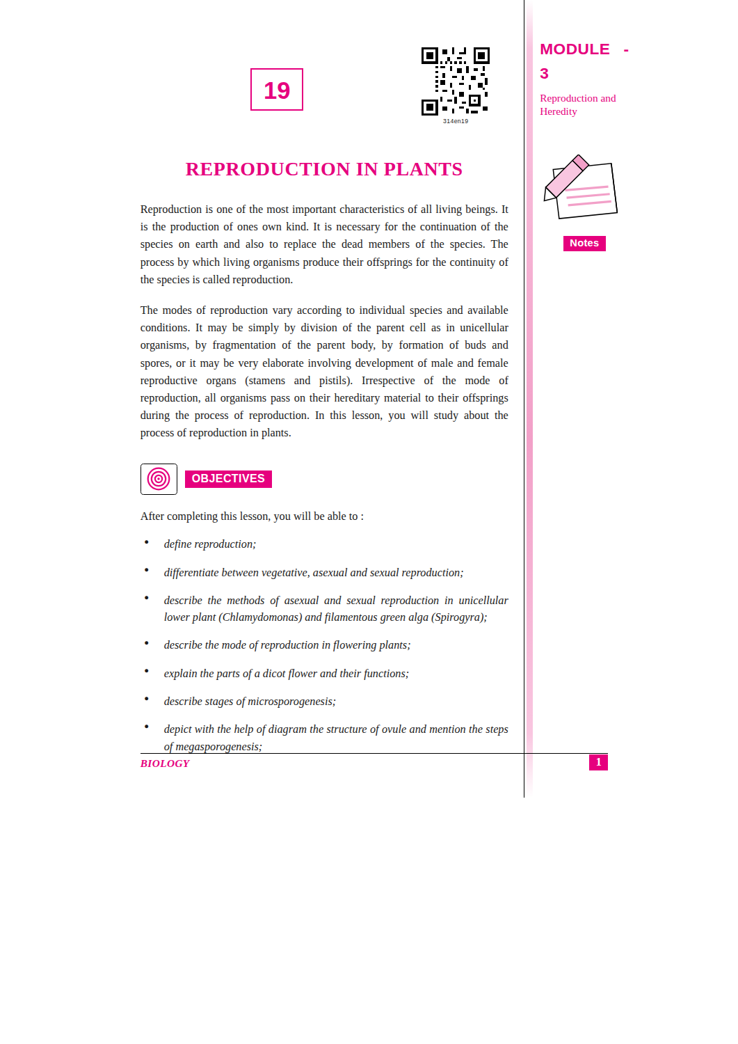MODULE - 3
Reproduction and
Heredity
Notes
19
314en19
REPRODUCTION IN PLANTS
Reproduction is one of the most important characteristics of all living beings. It is the production of ones own kind. It is necessary for the continuation of the species on earth and also to replace the dead members of the species. The process by which living organisms produce their offsprings for the continuity of the species is called reproduction.
The modes of reproduction vary according to individual species and available conditions. It may be simply by division of the parent cell as in unicellular organisms, by fragmentation of the parent body, by formation of buds and spores, or it may be very elaborate involving development of male and female reproductive organs (stamens and pistils). Irrespective of the mode of reproduction, all organisms pass on their hereditary material to their offsprings during the process of reproduction. In this lesson, you will study about the process of reproduction in plants.
OBJECTIVES
After completing this lesson, you will be able to :
define reproduction;
differentiate between vegetative, asexual and sexual reproduction;
describe the methods of asexual and sexual reproduction in unicellular lower plant (Chlamydomonas) and filamentous green alga (Spirogyra);
describe the mode of reproduction in flowering plants;
explain the parts of a dicot flower and their functions;
describe stages of microsporogenesis;
depict with the help of diagram the structure of ovule and mention the steps of megasporogenesis;
BIOLOGY
1